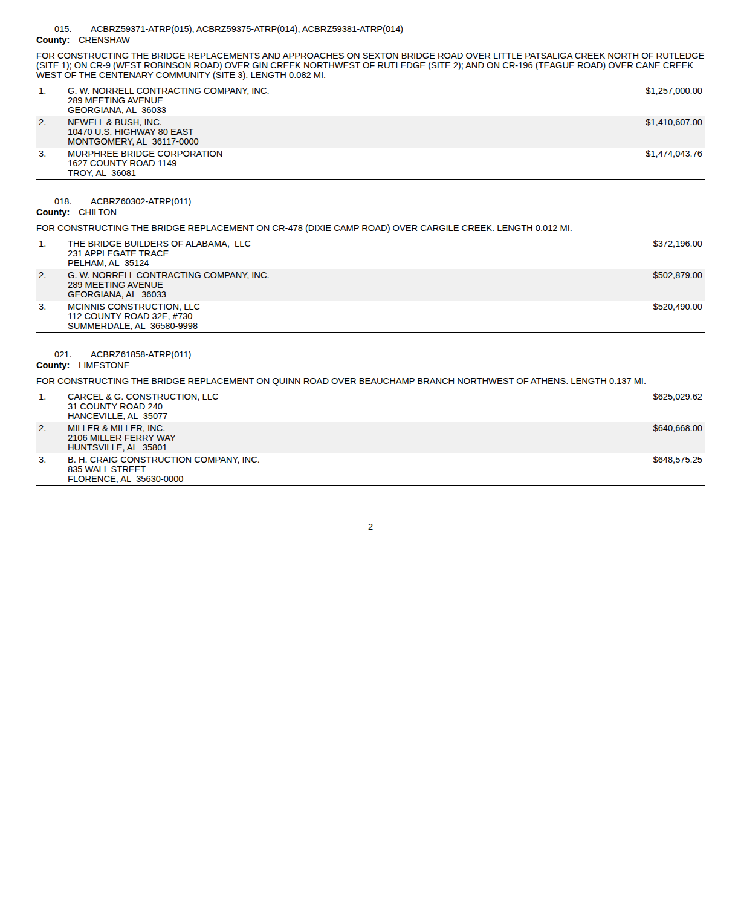015. ACBRZ59371-ATRP(015), ACBRZ59375-ATRP(014), ACBRZ59381-ATRP(014)
County: CRENSHAW
FOR CONSTRUCTING THE BRIDGE REPLACEMENTS AND APPROACHES ON SEXTON BRIDGE ROAD OVER LITTLE PATSALIGA CREEK NORTH OF RUTLEDGE (SITE 1); ON CR-9 (WEST ROBINSON ROAD) OVER GIN CREEK NORTHWEST OF RUTLEDGE (SITE 2); AND ON CR-196 (TEAGUE ROAD) OVER CANE CREEK WEST OF THE CENTENARY COMMUNITY (SITE 3). LENGTH 0.082 MI.
| 1. | G. W. NORRELL CONTRACTING COMPANY, INC. 289 MEETING AVENUE GEORGIANA, AL 36033 | $1,257,000.00 |
| 2. | NEWELL & BUSH, INC. 10470 U.S. HIGHWAY 80 EAST MONTGOMERY, AL 36117-0000 | $1,410,607.00 |
| 3. | MURPHREE BRIDGE CORPORATION 1627 COUNTY ROAD 1149 TROY, AL 36081 | $1,474,043.76 |
018. ACBRZ60302-ATRP(011)
County: CHILTON
FOR CONSTRUCTING THE BRIDGE REPLACEMENT ON CR-478 (DIXIE CAMP ROAD) OVER CARGILE CREEK. LENGTH 0.012 MI.
| 1. | THE BRIDGE BUILDERS OF ALABAMA, LLC 231 APPLEGATE TRACE PELHAM, AL 35124 | $372,196.00 |
| 2. | G. W. NORRELL CONTRACTING COMPANY, INC. 289 MEETING AVENUE GEORGIANA, AL 36033 | $502,879.00 |
| 3. | MCINNIS CONSTRUCTION, LLC 112 COUNTY ROAD 32E, #730 SUMMERDALE, AL 36580-9998 | $520,490.00 |
021. ACBRZ61858-ATRP(011)
County: LIMESTONE
FOR CONSTRUCTING THE BRIDGE REPLACEMENT ON QUINN ROAD OVER BEAUCHAMP BRANCH NORTHWEST OF ATHENS. LENGTH 0.137 MI.
| 1. | CARCEL & G. CONSTRUCTION, LLC 31 COUNTY ROAD 240 HANCEVILLE, AL 35077 | $625,029.62 |
| 2. | MILLER & MILLER, INC. 2106 MILLER FERRY WAY HUNTSVILLE, AL 35801 | $640,668.00 |
| 3. | B. H. CRAIG CONSTRUCTION COMPANY, INC. 835 WALL STREET FLORENCE, AL 35630-0000 | $648,575.25 |
2